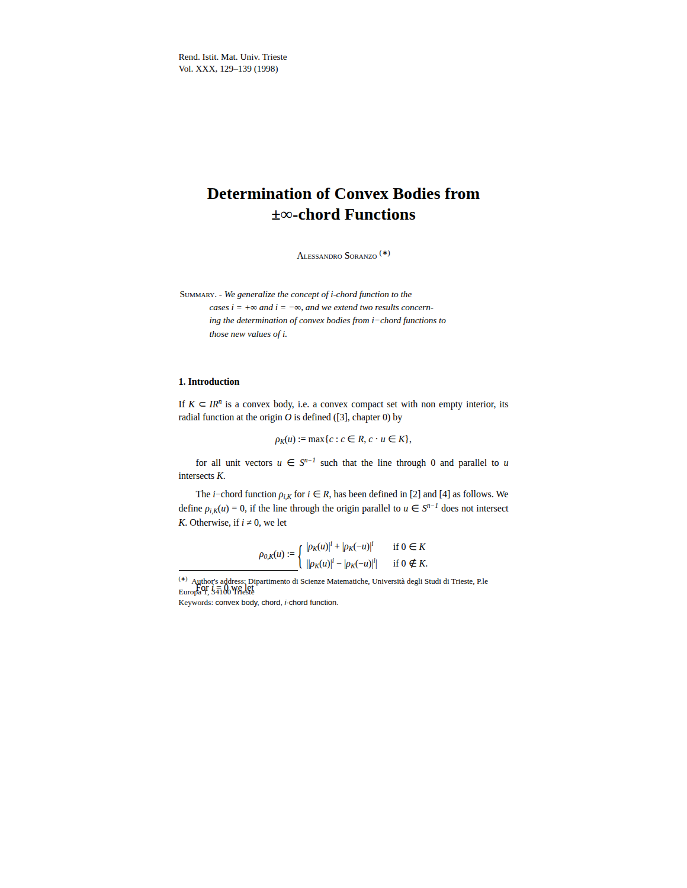Rend. Istit. Mat. Univ. Trieste
Vol. XXX, 129–139 (1998)
Determination of Convex Bodies from
±∞-chord Functions
Alessandro Soranzo (∗)
Summary. - We generalize the concept of i-chord function to the cases i = +∞ and i = −∞, and we extend two results concern- ing the determination of convex bodies from i−chord functions to those new values of i.
1. Introduction
If K ⊂ IRn is a convex body, i.e. a convex compact set with non empty interior, its radial function at the origin O is defined ([3], chapter 0) by
ρK(u) := max{c : c ∈ R, c · u ∈ K},
for all unit vectors u ∈ Sn−1 such that the line through 0 and parallel to u intersects K.
The i−chord function ρi,K for i ∈ R, has been defined in [2] and [4] as follows. We define ρi,K(u) = 0, if the line through the origin parallel to u ∈ Sn−1 does not intersect K. Otherwise, if i ≠ 0, we let
ρ0,K(u) := {
| / ρ K ( u )/ i + / ρ K (− u )/ i | if 0 ∈ K |
| // ρ K ( u )/ i − / ρ K (− u )/ i / | if 0 ∉ K . |
For i = 0 we let
(∗) Author's address: Dipartimento di Scienze Matematiche, Università degli Studi di Trieste, P.le Europa 1, 34100 Trieste
Keywords: convex body, chord, i-chord function.